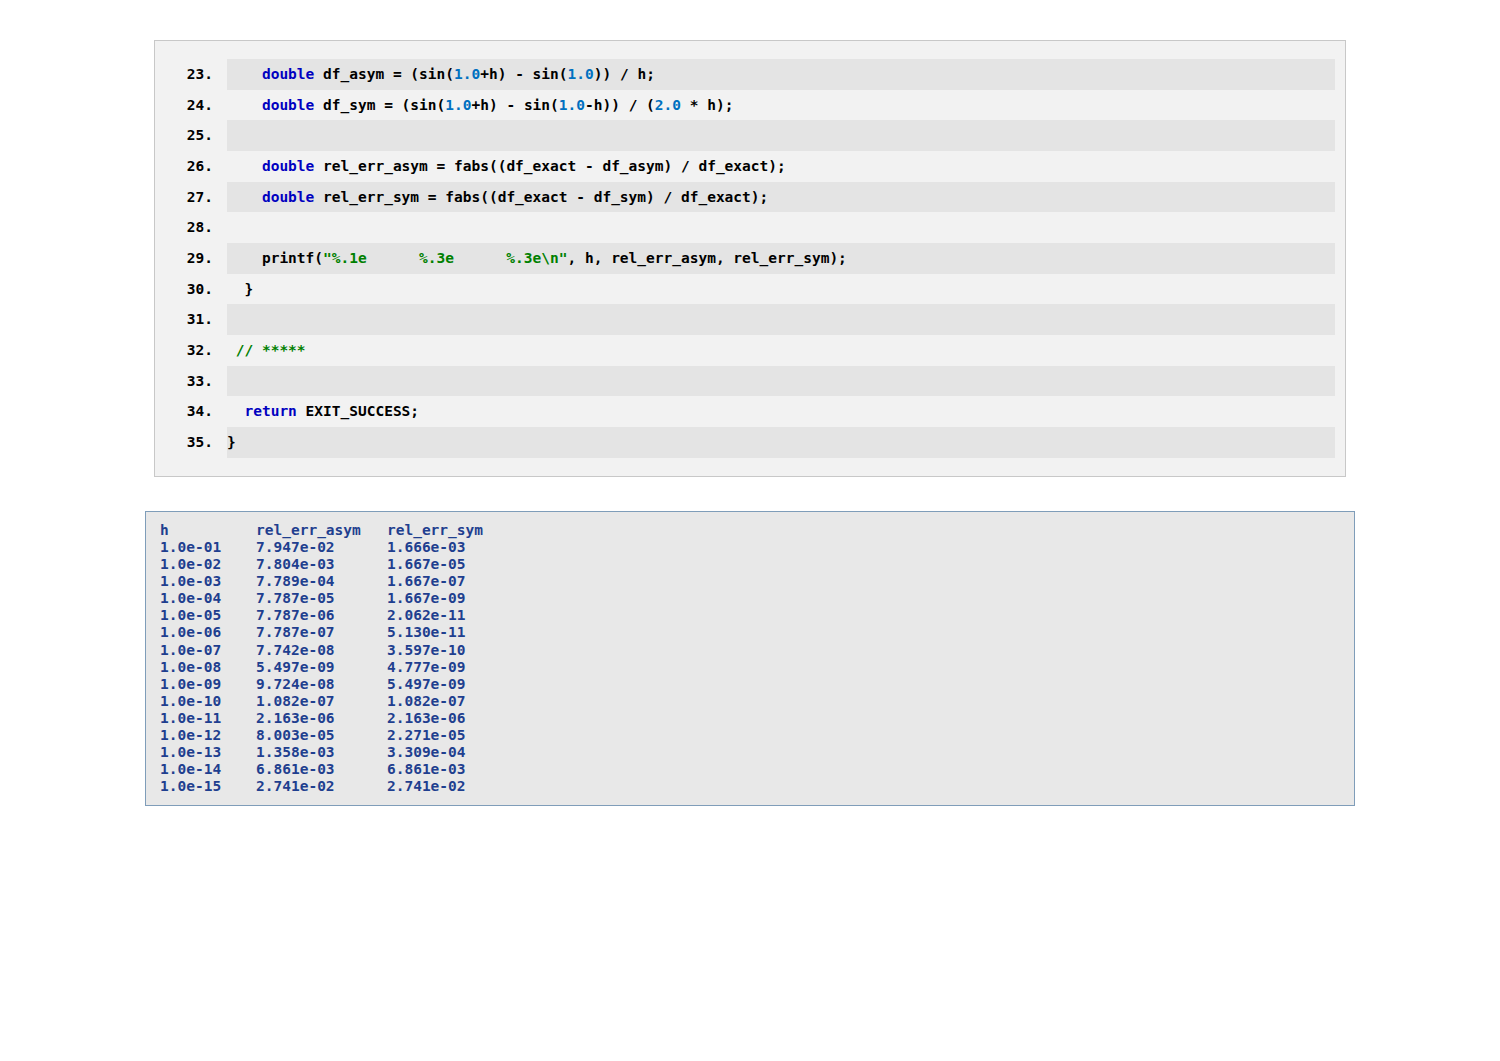| 23. | double df_asym = ( sin ( 1.0 +h) - sin ( 1.0 )) / h; |
| 24. | double df_sym = ( sin ( 1.0 +h) - sin ( 1.0 -h)) / ( 2.0 * h); |
| 25. | |
| 26. | double rel_err_asym = fabs ((df_exact - df_asym) / df_exact); |
| 27. | double rel_err_sym = fabs ((df_exact - df_sym) / df_exact); |
| 28. | |
| 29. | printf ( "%.1e %.3e %.3e\n" , h, rel_err_asym, rel_err_sym); |
| 30. | } |
| 31. | |
| 32. | // ***** |
| 33. | |
| 34. | return EXIT_SUCCESS; |
| 35. | } |
h          rel_err_asym   rel_err_sym
1.0e-01    7.947e-02      1.666e-03
1.0e-02    7.804e-03      1.667e-05
1.0e-03    7.789e-04      1.667e-07
1.0e-04    7.787e-05      1.667e-09
1.0e-05    7.787e-06      2.062e-11
1.0e-06    7.787e-07      5.130e-11
1.0e-07    7.742e-08      3.597e-10
1.0e-08    5.497e-09      4.777e-09
1.0e-09    9.724e-08      5.497e-09
1.0e-10    1.082e-07      1.082e-07
1.0e-11    2.163e-06      2.163e-06
1.0e-12    8.003e-05      2.271e-05
1.0e-13    1.358e-03      3.309e-04
1.0e-14    6.861e-03      6.861e-03
1.0e-15    2.741e-02      2.741e-02